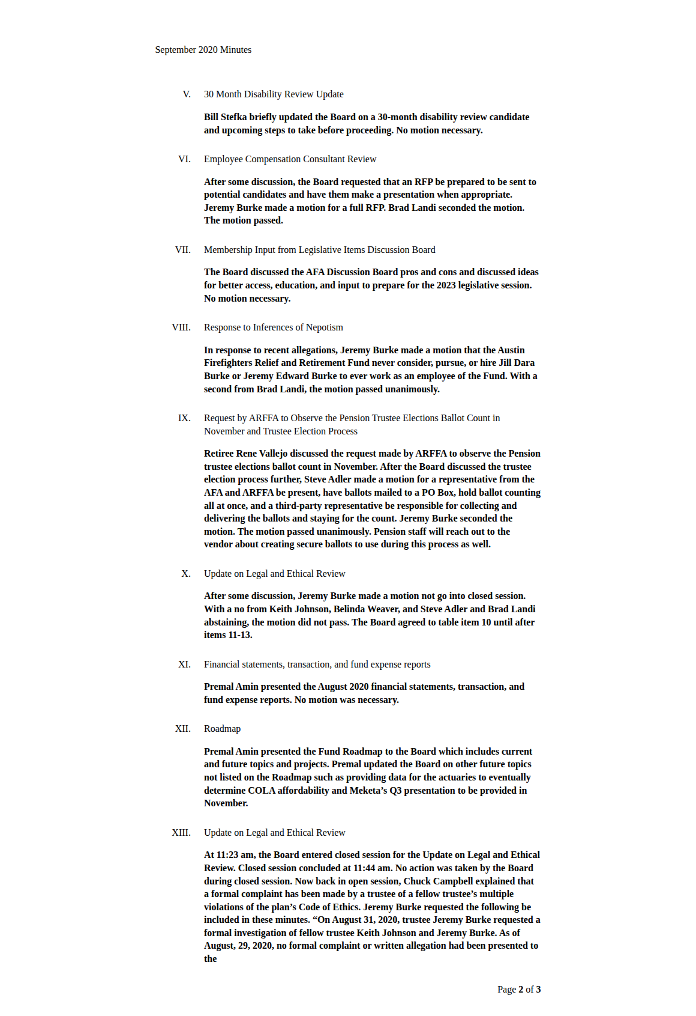September 2020 Minutes
V. 30 Month Disability Review Update
Bill Stefka briefly updated the Board on a 30-month disability review candidate and upcoming steps to take before proceeding. No motion necessary.
VI. Employee Compensation Consultant Review
After some discussion, the Board requested that an RFP be prepared to be sent to potential candidates and have them make a presentation when appropriate. Jeremy Burke made a motion for a full RFP. Brad Landi seconded the motion. The motion passed.
VII. Membership Input from Legislative Items Discussion Board
The Board discussed the AFA Discussion Board pros and cons and discussed ideas for better access, education, and input to prepare for the 2023 legislative session. No motion necessary.
VIII. Response to Inferences of Nepotism
In response to recent allegations, Jeremy Burke made a motion that the Austin Firefighters Relief and Retirement Fund never consider, pursue, or hire Jill Dara Burke or Jeremy Edward Burke to ever work as an employee of the Fund. With a second from Brad Landi, the motion passed unanimously.
IX. Request by ARFFA to Observe the Pension Trustee Elections Ballot Count in November and Trustee Election Process
Retiree Rene Vallejo discussed the request made by ARFFA to observe the Pension trustee elections ballot count in November. After the Board discussed the trustee election process further, Steve Adler made a motion for a representative from the AFA and ARFFA be present, have ballots mailed to a PO Box, hold ballot counting all at once, and a third-party representative be responsible for collecting and delivering the ballots and staying for the count. Jeremy Burke seconded the motion. The motion passed unanimously. Pension staff will reach out to the vendor about creating secure ballots to use during this process as well.
X. Update on Legal and Ethical Review
After some discussion, Jeremy Burke made a motion not go into closed session. With a no from Keith Johnson, Belinda Weaver, and Steve Adler and Brad Landi abstaining, the motion did not pass. The Board agreed to table item 10 until after items 11-13.
XI. Financial statements, transaction, and fund expense reports
Premal Amin presented the August 2020 financial statements, transaction, and fund expense reports. No motion was necessary.
XII. Roadmap
Premal Amin presented the Fund Roadmap to the Board which includes current and future topics and projects. Premal updated the Board on other future topics not listed on the Roadmap such as providing data for the actuaries to eventually determine COLA affordability and Meketa’s Q3 presentation to be provided in November.
XIII. Update on Legal and Ethical Review
At 11:23 am, the Board entered closed session for the Update on Legal and Ethical Review. Closed session concluded at 11:44 am. No action was taken by the Board during closed session. Now back in open session, Chuck Campbell explained that a formal complaint has been made by a trustee of a fellow trustee’s multiple violations of the plan’s Code of Ethics. Jeremy Burke requested the following be included in these minutes. “On August 31, 2020, trustee Jeremy Burke requested a formal investigation of fellow trustee Keith Johnson and Jeremy Burke. As of August, 29, 2020, no formal complaint or written allegation had been presented to the
Page 2 of 3